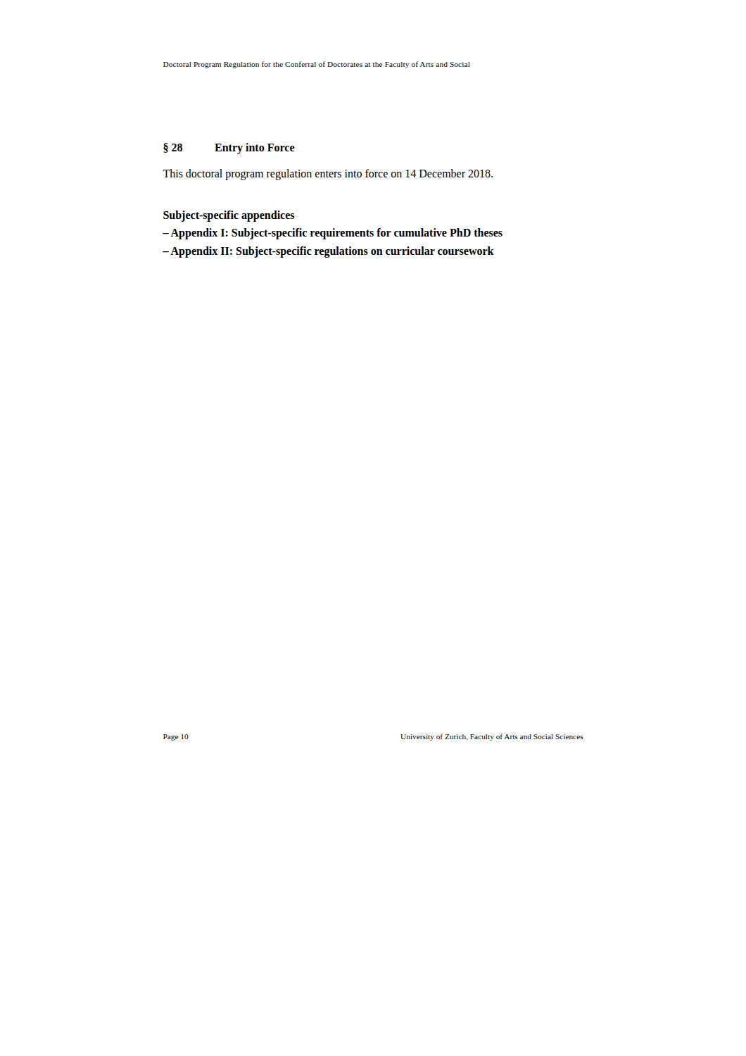Doctoral Program Regulation for the Conferral of Doctorates at the Faculty of Arts and Social
§ 28 Entry into Force
This doctoral program regulation enters into force on 14 December 2018.
Subject-specific appendices
– Appendix I: Subject-specific requirements for cumulative PhD theses
– Appendix II: Subject-specific regulations on curricular coursework
Page 10
University of Zurich, Faculty of Arts and Social Sciences